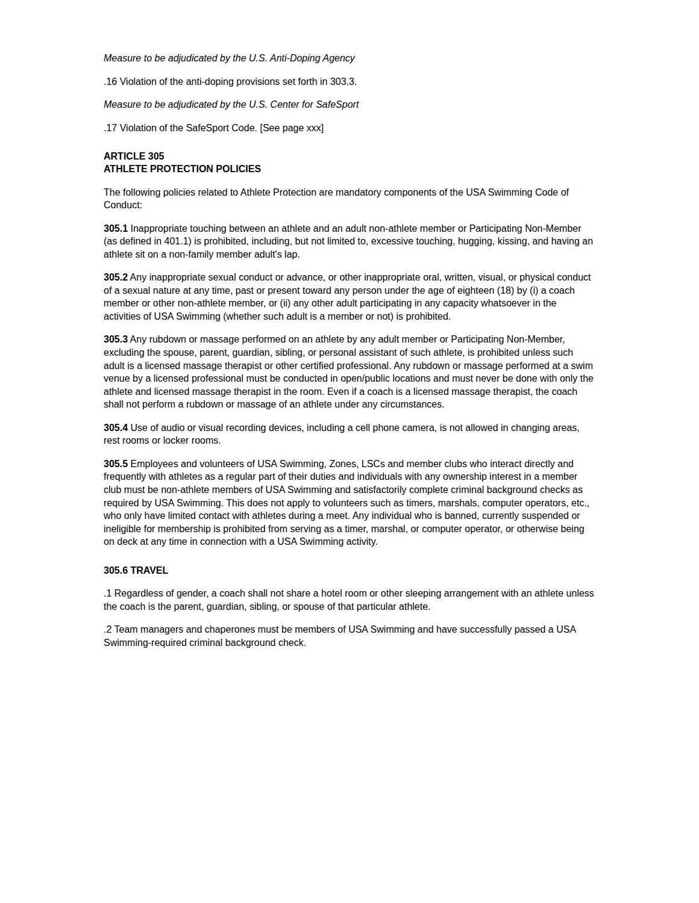Measure to be adjudicated by the U.S. Anti-Doping Agency
.16 Violation of the anti-doping provisions set forth in 303.3.
Measure to be adjudicated by the U.S. Center for SafeSport
.17 Violation of the SafeSport Code. [See page xxx]
ARTICLE 305ATHLETE PROTECTION POLICIES
The following policies related to Athlete Protection are mandatory components of the USA Swimming Code of Conduct:
305.1 Inappropriate touching between an athlete and an adult non-athlete member or Participating Non-Member (as defined in 401.1) is prohibited, including, but not limited to, excessive touching, hugging, kissing, and having an athlete sit on a non-family member adult's lap.
305.2 Any inappropriate sexual conduct or advance, or other inappropriate oral, written, visual, or physical conduct of a sexual nature at any time, past or present toward any person under the age of eighteen (18) by (i) a coach member or other non-athlete member, or (ii) any other adult participating in any capacity whatsoever in the activities of USA Swimming (whether such adult is a member or not) is prohibited.
305.3 Any rubdown or massage performed on an athlete by any adult member or Participating Non-Member, excluding the spouse, parent, guardian, sibling, or personal assistant of such athlete, is prohibited unless such adult is a licensed massage therapist or other certified professional. Any rubdown or massage performed at a swim venue by a licensed professional must be conducted in open/public locations and must never be done with only the athlete and licensed massage therapist in the room. Even if a coach is a licensed massage therapist, the coach shall not perform a rubdown or massage of an athlete under any circumstances.
305.4 Use of audio or visual recording devices, including a cell phone camera, is not allowed in changing areas, rest rooms or locker rooms.
305.5 Employees and volunteers of USA Swimming, Zones, LSCs and member clubs who interact directly and frequently with athletes as a regular part of their duties and individuals with any ownership interest in a member club must be non-athlete members of USA Swimming and satisfactorily complete criminal background checks as required by USA Swimming. This does not apply to volunteers such as timers, marshals, computer operators, etc., who only have limited contact with athletes during a meet. Any individual who is banned, currently suspended or ineligible for membership is prohibited from serving as a timer, marshal, or computer operator, or otherwise being on deck at any time in connection with a USA Swimming activity.
305.6 TRAVEL
.1 Regardless of gender, a coach shall not share a hotel room or other sleeping arrangement with an athlete unless the coach is the parent, guardian, sibling, or spouse of that particular athlete.
.2 Team managers and chaperones must be members of USA Swimming and have successfully passed a USA Swimming-required criminal background check.